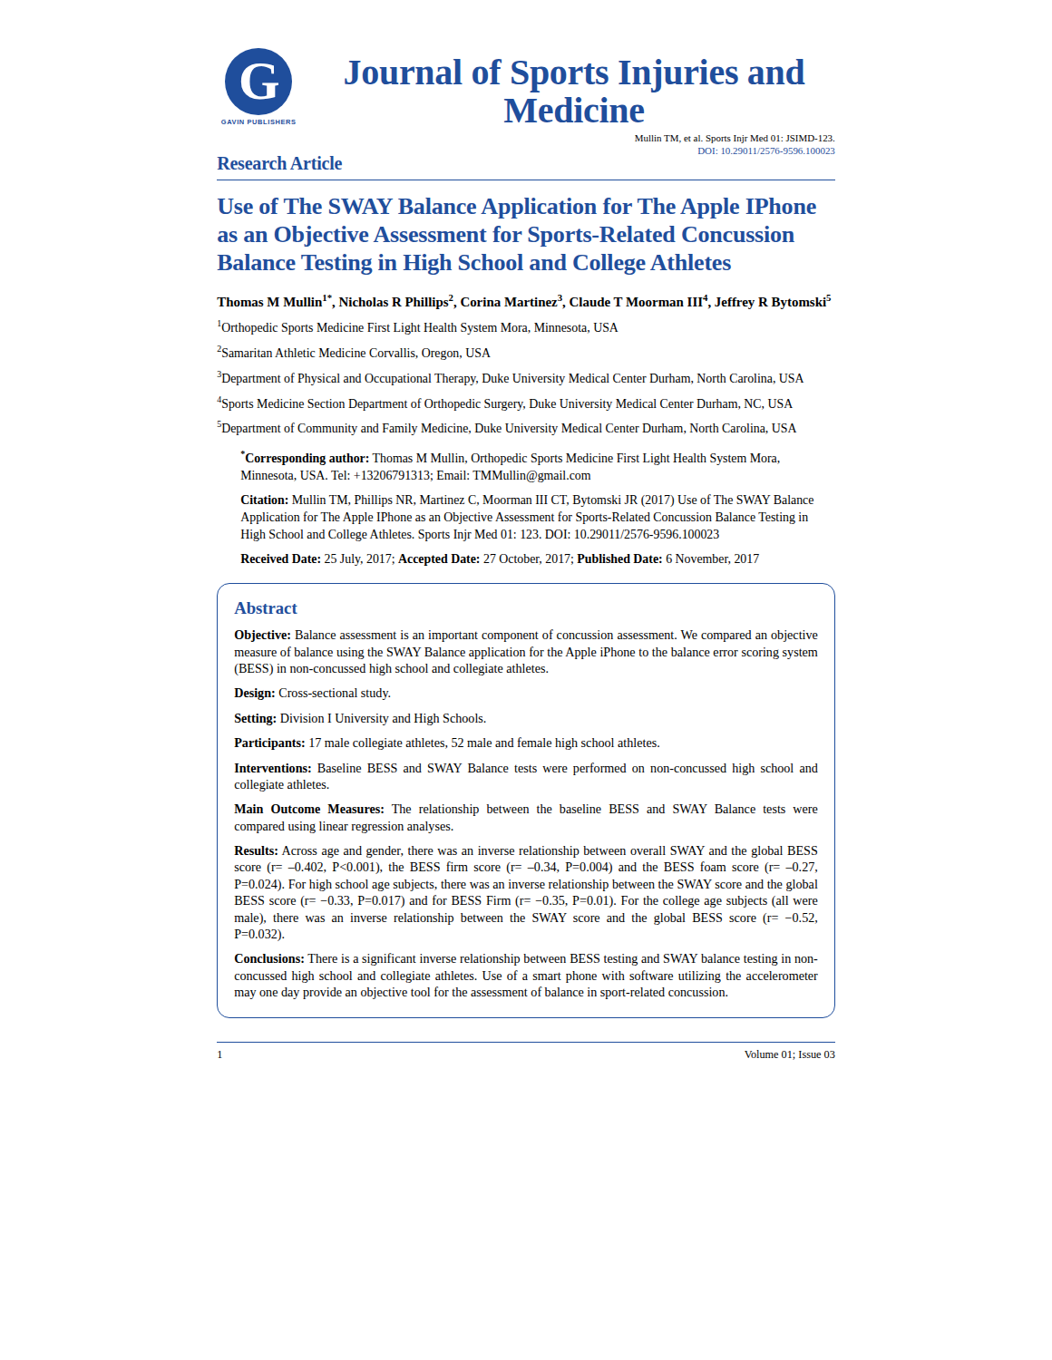G
GAVIN PUBLISHERS
Journal of Sports Injuries and Medicine
Mullin TM, et al. Sports Injr Med 01: JSIMD-123.
DOI: 10.29011/2576-9596.100023
Research Article
Use of The SWAY Balance Application for The Apple IPhone as an Objective Assessment for Sports-Related Concussion Balance Testing in High School and College Athletes
Thomas M Mullin1*, Nicholas R Phillips2, Corina Martinez3, Claude T Moorman III4, Jeffrey R Bytomski5
1Orthopedic Sports Medicine First Light Health System Mora, Minnesota, USA
2Samaritan Athletic Medicine Corvallis, Oregon, USA
3Department of Physical and Occupational Therapy, Duke University Medical Center Durham, North Carolina, USA
4Sports Medicine Section Department of Orthopedic Surgery, Duke University Medical Center Durham, NC, USA
5Department of Community and Family Medicine, Duke University Medical Center Durham, North Carolina, USA
*Corresponding author: Thomas M Mullin, Orthopedic Sports Medicine First Light Health System Mora, Minnesota, USA. Tel: +13206791313; Email: TMMullin@gmail.com
Citation: Mullin TM, Phillips NR, Martinez C, Moorman III CT, Bytomski JR (2017) Use of The SWAY Balance Application for The Apple IPhone as an Objective Assessment for Sports-Related Concussion Balance Testing in High School and College Athletes. Sports Injr Med 01: 123. DOI: 10.29011/2576-9596.100023
Received Date: 25 July, 2017; Accepted Date: 27 October, 2017; Published Date: 6 November, 2017
Abstract
Objective: Balance assessment is an important component of concussion assessment. We compared an objective measure of balance using the SWAY Balance application for the Apple iPhone to the balance error scoring system (BESS) in non-concussed high school and collegiate athletes.
Design: Cross-sectional study.
Setting: Division I University and High Schools.
Participants: 17 male collegiate athletes, 52 male and female high school athletes.
Interventions: Baseline BESS and SWAY Balance tests were performed on non-concussed high school and collegiate athletes.
Main Outcome Measures: The relationship between the baseline BESS and SWAY Balance tests were compared using linear regression analyses.
Results: Across age and gender, there was an inverse relationship between overall SWAY and the global BESS score (r= –0.402, P<0.001), the BESS firm score (r= –0.34, P=0.004) and the BESS foam score (r= –0.27, P=0.024). For high school age subjects, there was an inverse relationship between the SWAY score and the global BESS score (r= −0.33, P=0.017) and for BESS Firm (r= −0.35, P=0.01). For the college age subjects (all were male), there was an inverse relationship between the SWAY score and the global BESS score (r= −0.52, P=0.032).
Conclusions: There is a significant inverse relationship between BESS testing and SWAY balance testing in non-concussed high school and collegiate athletes. Use of a smart phone with software utilizing the accelerometer may one day provide an objective tool for the assessment of balance in sport-related concussion.
1
Volume 01; Issue 03